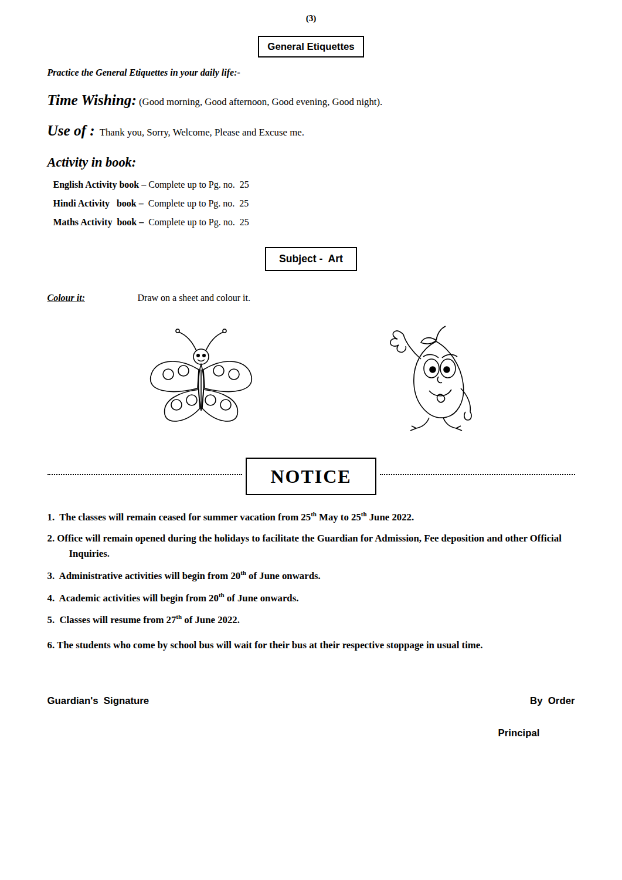(3)
General Etiquettes
Practice the General Etiquettes in your daily life:-
Time Wishing: (Good morning, Good afternoon, Good evening, Good night).
Use of : Thank you, Sorry, Welcome, Please and Excuse me.
Activity in book:
English Activity book – Complete up to Pg. no. 25
Hindi Activity book – Complete up to Pg. no. 25
Maths Activity book – Complete up to Pg. no. 25
Subject - Art
Colour it: Draw on a sheet and colour it.
NOTICE
1. The classes will remain ceased for summer vacation from 25th May to 25th June 2022.
2. Office will remain opened during the holidays to facilitate the Guardian for Admission, Fee deposition and other Official Inquiries.
3. Administrative activities will begin from 20th of June onwards.
4. Academic activities will begin from 20th of June onwards.
5. Classes will resume from 27th of June 2022.
6. The students who come by school bus will wait for their bus at their respective stoppage in usual time.
Guardian's Signature
By Order
Principal